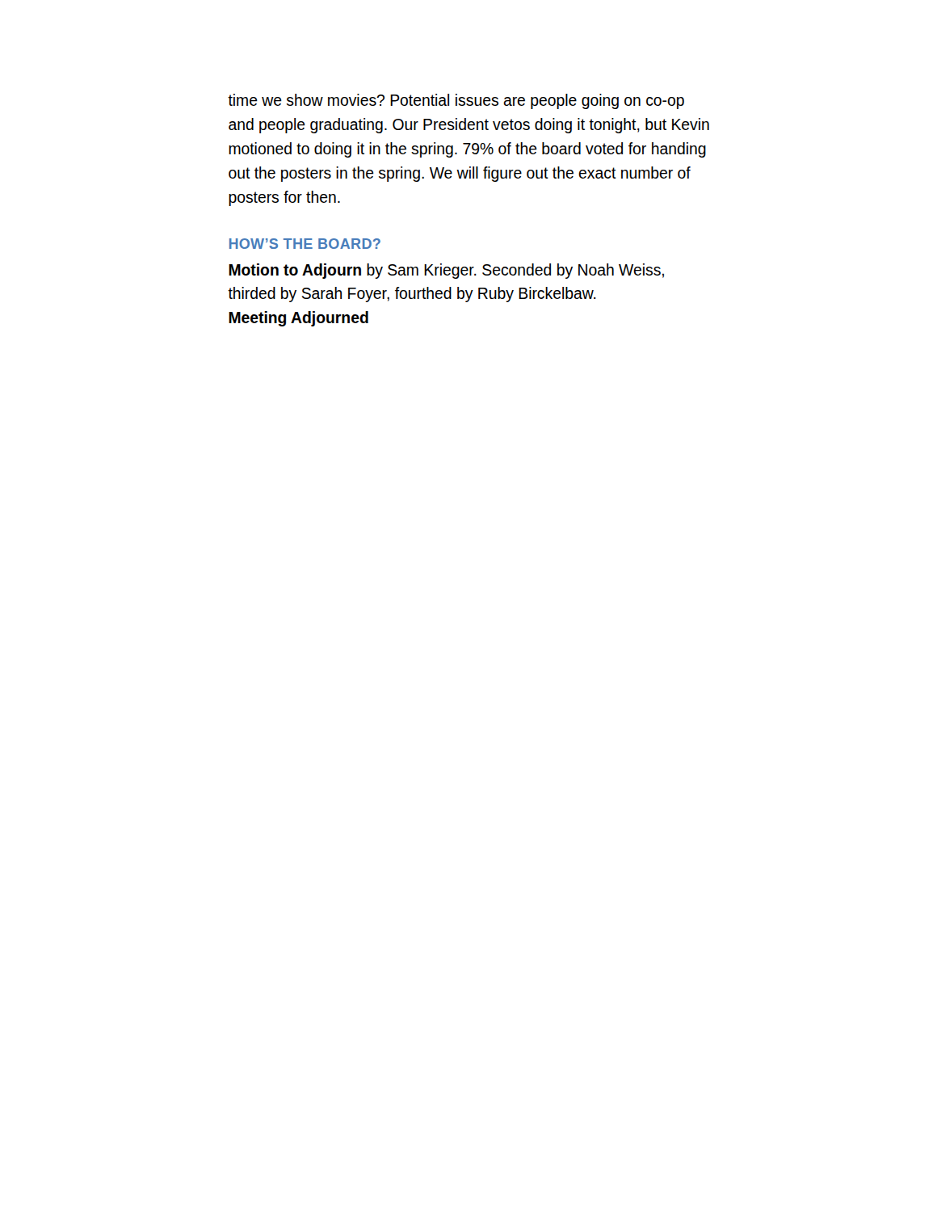time we show movies? Potential issues are people going on co-op and people graduating. Our President vetos doing it tonight, but Kevin motioned to doing it in the spring. 79% of the board voted for handing out the posters in the spring. We will figure out the exact number of posters for then.
HOW’S THE BOARD?
Motion to Adjourn by Sam Krieger. Seconded by Noah Weiss, thirded by Sarah Foyer, fourthed by Ruby Birckelbaw.
Meeting Adjourned